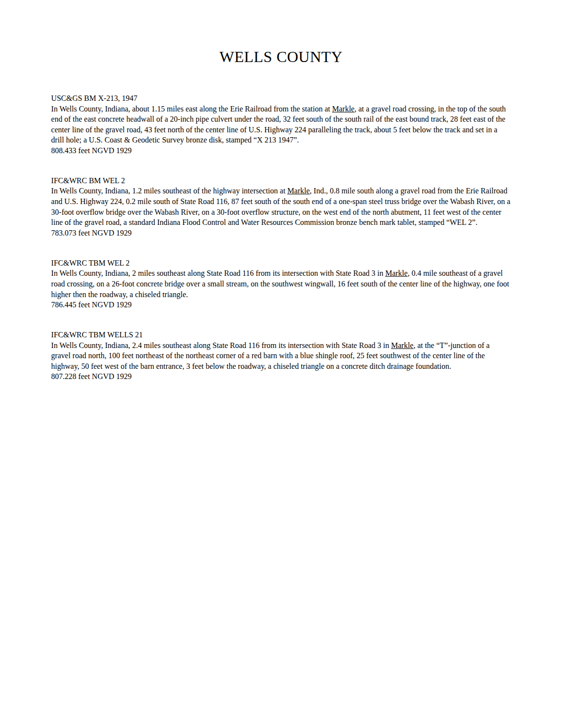WELLS COUNTY
USC&GS BM X-213, 1947
In Wells County, Indiana, about 1.15 miles east along the Erie Railroad from the station at Markle, at a gravel road crossing, in the top of the south end of the east concrete headwall of a 20-inch pipe culvert under the road, 32 feet south of the south rail of the east bound track, 28 feet east of the center line of the gravel road, 43 feet north of the center line of U.S. Highway 224 paralleling the track, about 5 feet below the track and set in a drill hole; a U.S. Coast & Geodetic Survey bronze disk, stamped “X 213 1947”.
808.433 feet NGVD 1929
IFC&WRC BM WEL 2
In Wells County, Indiana, 1.2 miles southeast of the highway intersection at Markle, Ind., 0.8 mile south along a gravel road from the Erie Railroad and U.S. Highway 224, 0.2 mile south of State Road 116, 87 feet south of the south end of a one-span steel truss bridge over the Wabash River, on a 30-foot overflow bridge over the Wabash River, on a 30-foot overflow structure, on the west end of the north abutment, 11 feet west of the center line of the gravel road, a standard Indiana Flood Control and Water Resources Commission bronze bench mark tablet, stamped “WEL 2”.
783.073 feet NGVD 1929
IFC&WRC TBM WEL 2
In Wells County, Indiana, 2 miles southeast along State Road 116 from its intersection with State Road 3 in Markle, 0.4 mile southeast of a gravel road crossing, on a 26-foot concrete bridge over a small stream, on the southwest wingwall, 16 feet south of the center line of the highway, one foot higher then the roadway, a chiseled triangle.
786.445 feet NGVD 1929
IFC&WRC TBM WELLS 21
In Wells County, Indiana, 2.4 miles southeast along State Road 116 from its intersection with State Road 3 in Markle, at the “T”-junction of a gravel road north, 100 feet northeast of the northeast corner of a red barn with a blue shingle roof, 25 feet southwest of the center line of the highway, 50 feet west of the barn entrance, 3 feet below the roadway, a chiseled triangle on a concrete ditch drainage foundation.
807.228 feet NGVD 1929